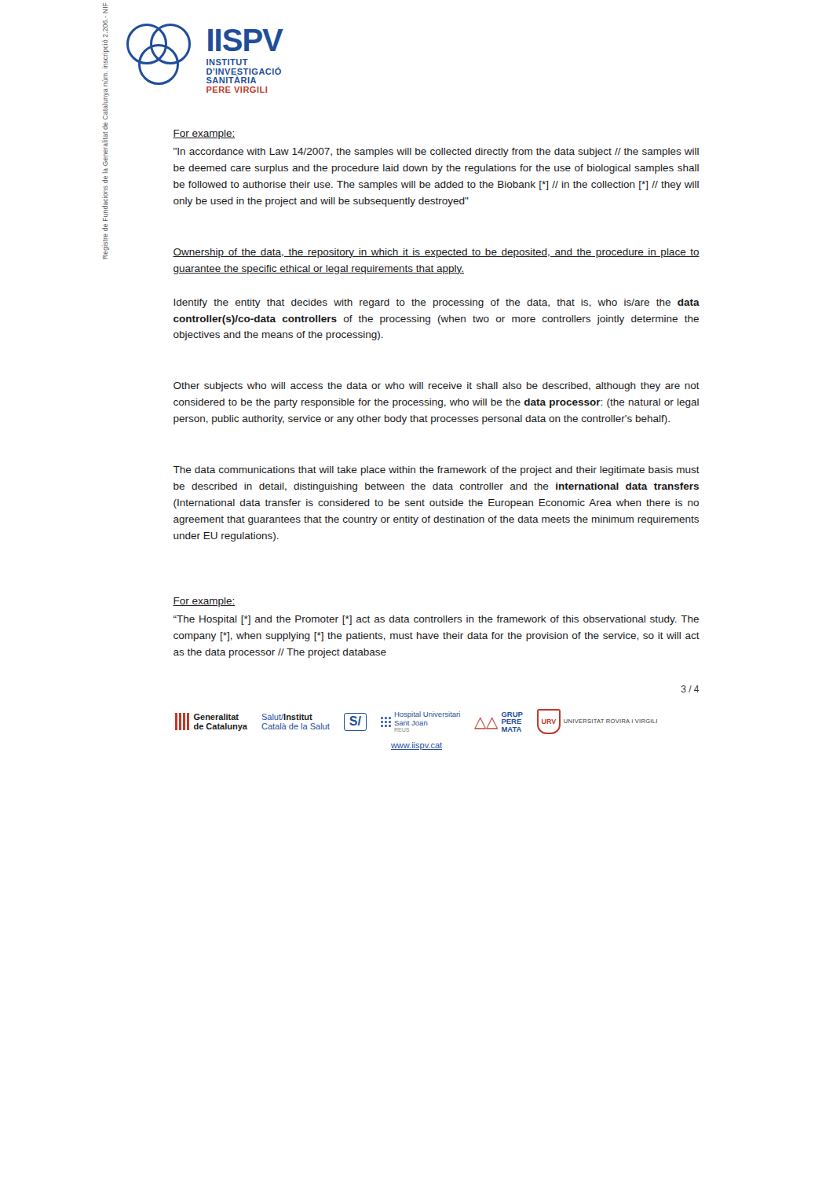IISPV
INSTITUT D'INVESTIGACIÓ SANITÀRIA PERE VIRGILI
Registre de Fundacions de la Generalitat de Catalunya núm. inscripció 2.206.- NIF G43814045
For example:
"In accordance with Law 14/2007, the samples will be collected directly from the data subject // the samples will be deemed care surplus and the procedure laid down by the regulations for the use of biological samples shall be followed to authorise their use. The samples will be added to the Biobank [*] // in the collection [*] // they will only be used in the project and will be subsequently destroyed"
Ownership of the data, the repository in which it is expected to be deposited, and the procedure in place to guarantee the specific ethical or legal requirements that apply.
Identify the entity that decides with regard to the processing of the data, that is, who is/are the data controller(s)/co-data controllers of the processing (when two or more controllers jointly determine the objectives and the means of the processing).
Other subjects who will access the data or who will receive it shall also be described, although they are not considered to be the party responsible for the processing, who will be the data processor: (the natural or legal person, public authority, service or any other body that processes personal data on the controller's behalf).
The data communications that will take place within the framework of the project and their legitimate basis must be described in detail, distinguishing between the data controller and the international data transfers (International data transfer is considered to be sent outside the European Economic Area when there is no agreement that guarantees that the country or entity of destination of the data meets the minimum requirements under EU regulations).
For example:
“The Hospital [*] and the Promoter [*] act as data controllers in the framework of this observational study. The company [*], when supplying [*] the patients, must have their data for the provision of the service, so it will act as the data processor // The project database
3 / 4
Generalitat
de Catalunya
Salut/Institut
Català de la Salut
S/
Hospital Universitari
Sant JoanREUS
△△
GRUP
PERE
MATA
URV
UNIVERSITAT ROVIRA i VIRGILI
www.iispv.cat